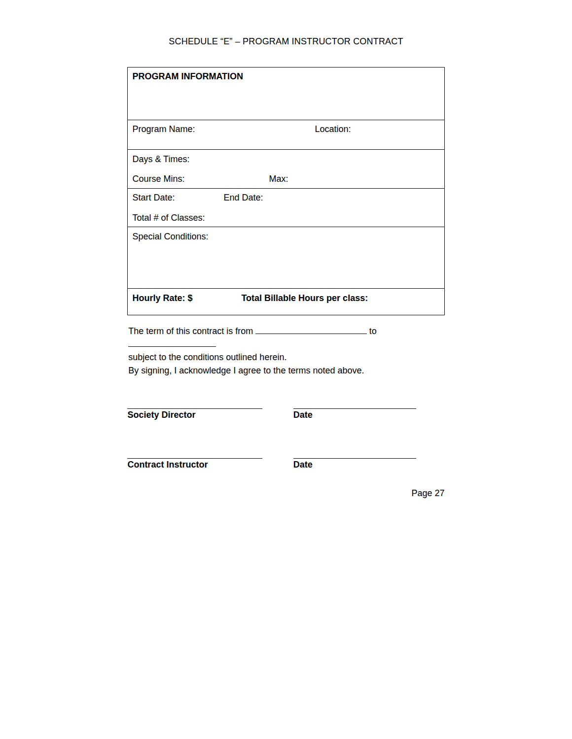SCHEDULE “E” – PROGRAM INSTRUCTOR CONTRACT
| PROGRAM INFORMATION |
| Program Name: Location: |
| Days & Times: Course Mins: Max: |
| Start Date: End Date: Total # of Classes: |
| Special Conditions: |
| Hourly Rate: $ Total Billable Hours per class: |
The term of this contract is from to
subject to the conditions outlined herein.
By signing, I acknowledge I agree to the terms noted above.
| Society Director | Date |
| Contract Instructor | Date |
Page 27